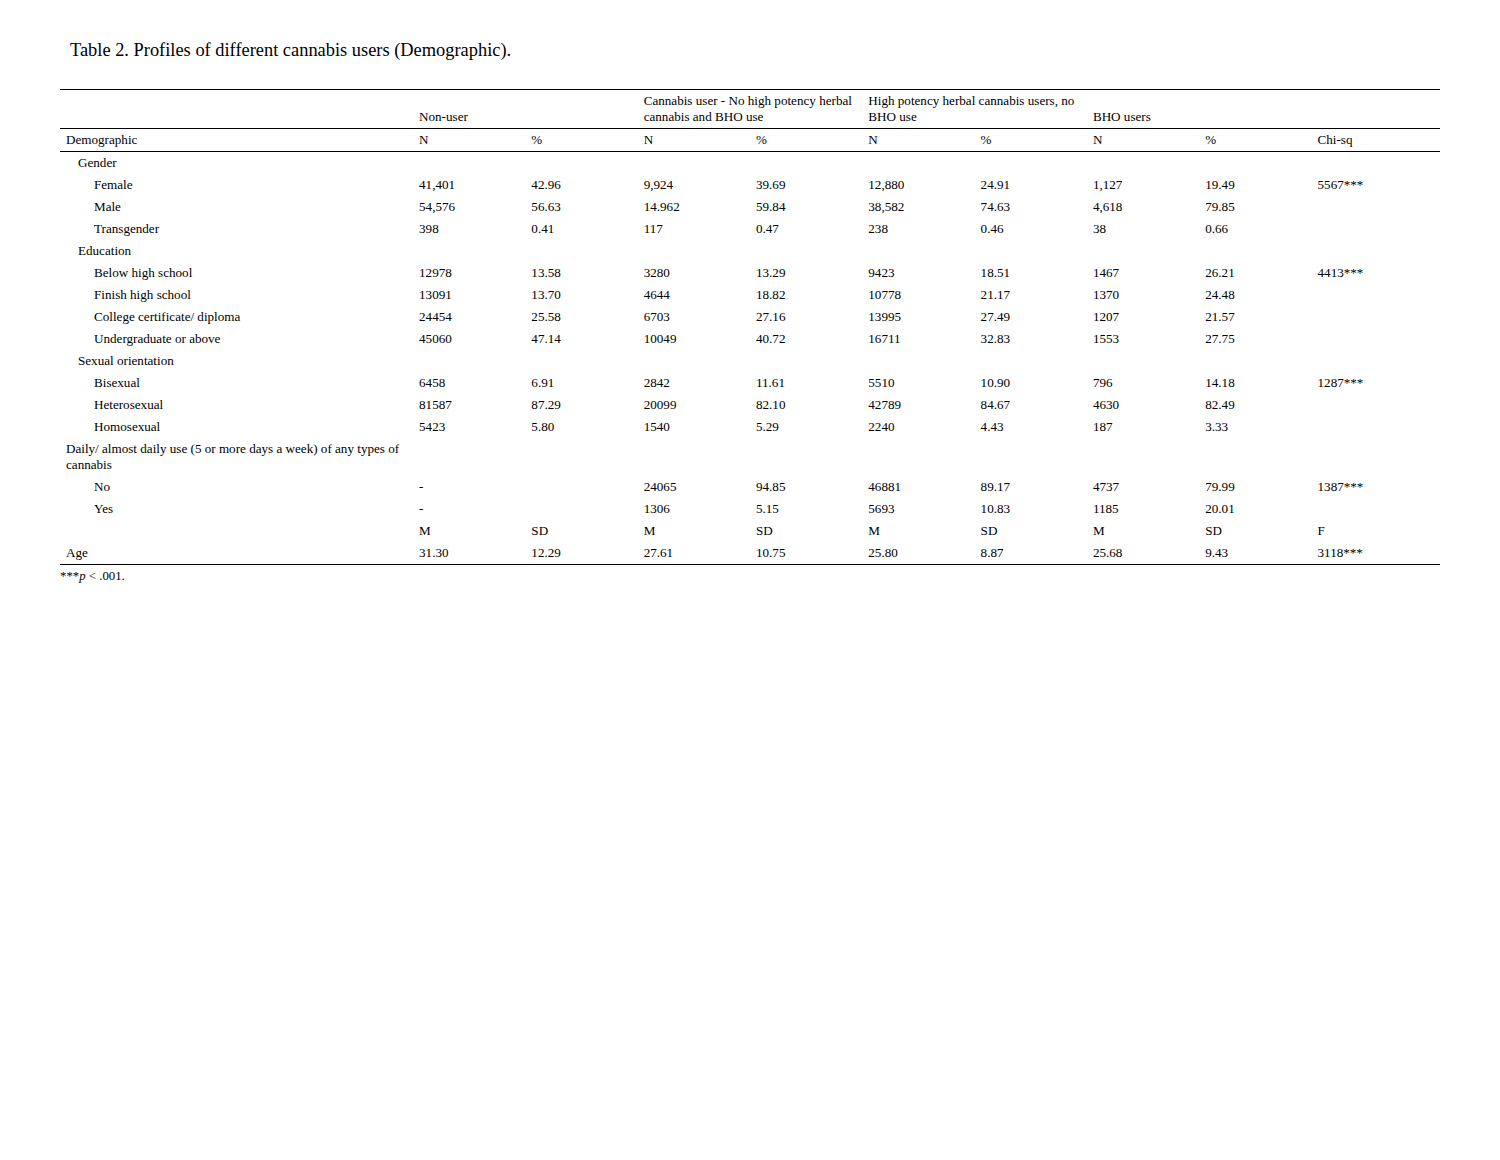Table 2. Profiles of different cannabis users (Demographic).
| | Non-user | Cannabis user - No high potency herbal cannabis and BHO use | High potency herbal cannabis users, no BHO use | BHO users | |
| --- | --- | --- | --- | --- | --- |
| Demographic | N | % | N | % | N | % | N | % | Chi-sq |
| Gender | | | | | | | | | |
| Female | 41,401 | 42.96 | 9,924 | 39.69 | 12,880 | 24.91 | 1,127 | 19.49 | 5567*** |
| Male | 54,576 | 56.63 | 14.962 | 59.84 | 38,582 | 74.63 | 4,618 | 79.85 | |
| Transgender | 398 | 0.41 | 117 | 0.47 | 238 | 0.46 | 38 | 0.66 | |
| Education | | | | | | | | | |
| Below high school | 12978 | 13.58 | 3280 | 13.29 | 9423 | 18.51 | 1467 | 26.21 | 4413*** |
| Finish high school | 13091 | 13.70 | 4644 | 18.82 | 10778 | 21.17 | 1370 | 24.48 | |
| College certificate/ diploma | 24454 | 25.58 | 6703 | 27.16 | 13995 | 27.49 | 1207 | 21.57 | |
| Undergraduate or above | 45060 | 47.14 | 10049 | 40.72 | 16711 | 32.83 | 1553 | 27.75 | |
| Sexual orientation | | | | | | | | | |
| Bisexual | 6458 | 6.91 | 2842 | 11.61 | 5510 | 10.90 | 796 | 14.18 | 1287*** |
| Heterosexual | 81587 | 87.29 | 20099 | 82.10 | 42789 | 84.67 | 4630 | 82.49 | |
| Homosexual | 5423 | 5.80 | 1540 | 5.29 | 2240 | 4.43 | 187 | 3.33 | |
| Daily/ almost daily use (5 or more days a week) of any types of cannabis | | | | | | | | | |
| No | - | | 24065 | 94.85 | 46881 | 89.17 | 4737 | 79.99 | 1387*** |
| Yes | - | | 1306 | 5.15 | 5693 | 10.83 | 1185 | 20.01 | |
| | M | SD | M | SD | M | SD | M | SD | F |
| Age | 31.30 | 12.29 | 27.61 | 10.75 | 25.80 | 8.87 | 25.68 | 9.43 | 3118*** |
***p < .001.